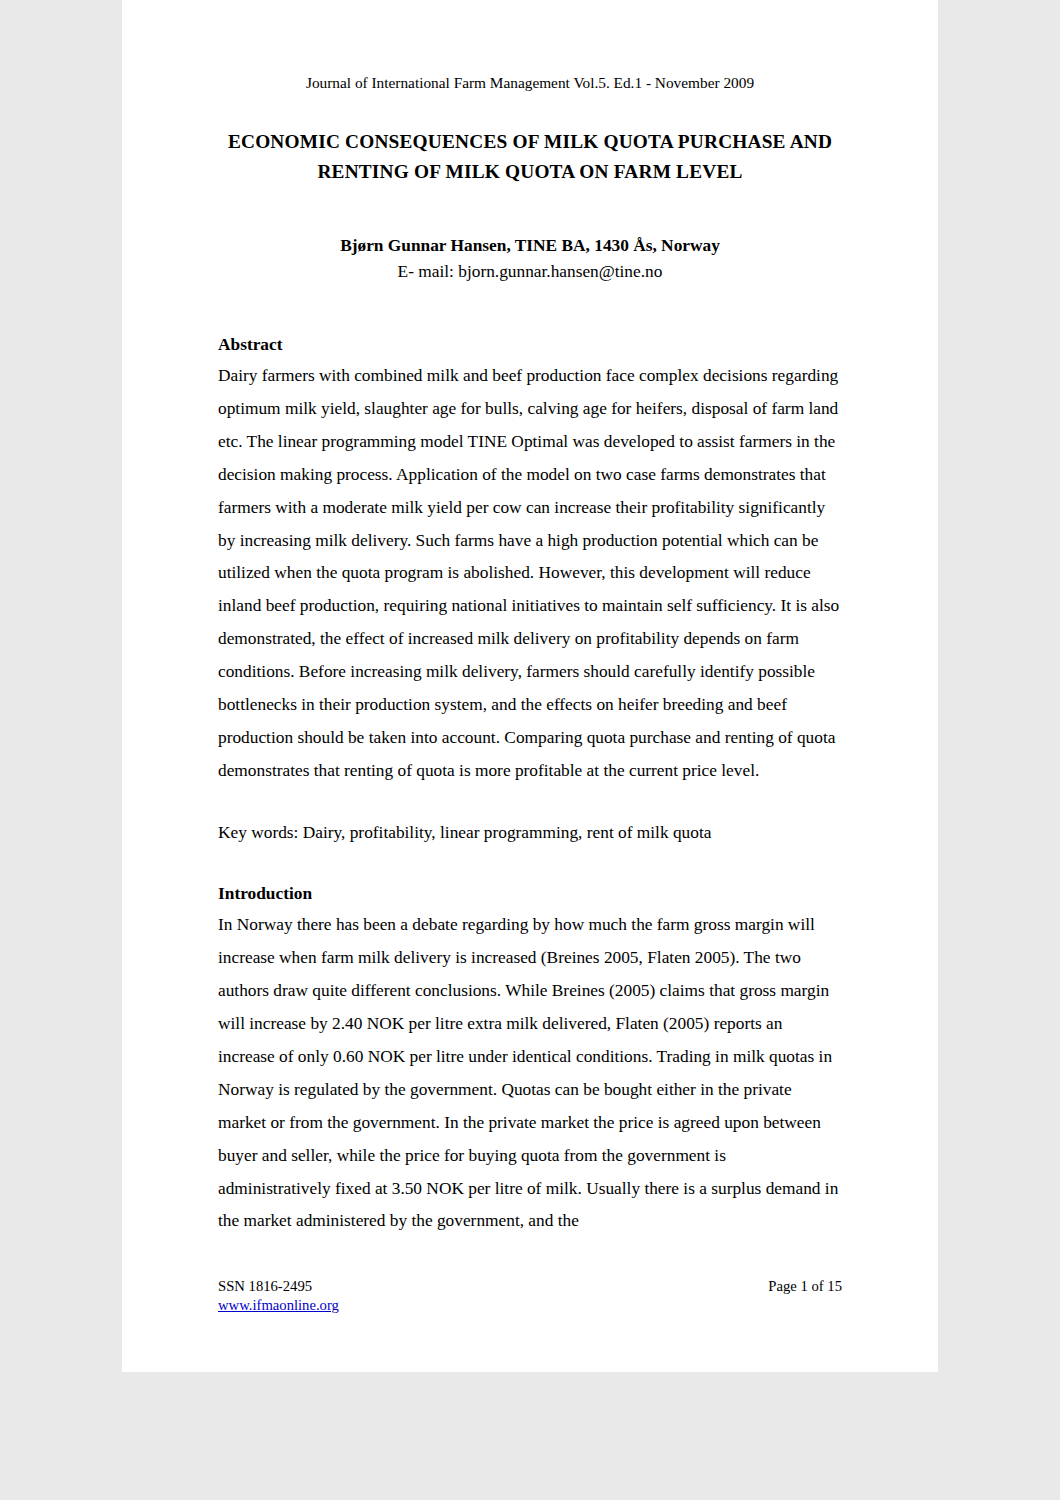Journal of International Farm Management Vol.5. Ed.1 - November 2009
ECONOMIC CONSEQUENCES OF MILK QUOTA PURCHASE AND
RENTING OF MILK QUOTA ON FARM LEVEL
Bjørn Gunnar Hansen, TINE BA, 1430 Ås, Norway
E- mail: bjorn.gunnar.hansen@tine.no
Abstract
Dairy farmers with combined milk and beef production face complex decisions regarding optimum milk yield, slaughter age for bulls, calving age for heifers, disposal of farm land etc. The linear programming model TINE Optimal was developed to assist farmers in the decision making process. Application of the model on two case farms demonstrates that farmers with a moderate milk yield per cow can increase their profitability significantly by increasing milk delivery. Such farms have a high production potential which can be utilized when the quota program is abolished. However, this development will reduce inland beef production, requiring national initiatives to maintain self sufficiency. It is also demonstrated, the effect of increased milk delivery on profitability depends on farm conditions. Before increasing milk delivery, farmers should carefully identify possible bottlenecks in their production system, and the effects on heifer breeding and beef production should be taken into account. Comparing quota purchase and renting of quota demonstrates that renting of quota is more profitable at the current price level.
Key words: Dairy, profitability, linear programming, rent of milk quota
Introduction
In Norway there has been a debate regarding by how much the farm gross margin will increase when farm milk delivery is increased (Breines 2005, Flaten 2005). The two authors draw quite different conclusions. While Breines (2005) claims that gross margin will increase by 2.40 NOK per litre extra milk delivered, Flaten (2005) reports an increase of only 0.60 NOK per litre under identical conditions. Trading in milk quotas in Norway is regulated by the government. Quotas can be bought either in the private market or from the government. In the private market the price is agreed upon between buyer and seller, while the price for buying quota from the government is administratively fixed at 3.50 NOK per litre of milk. Usually there is a surplus demand in the market administered by the government, and the
SSN 1816-2495
www.ifmaonline.org
Page 1 of 15